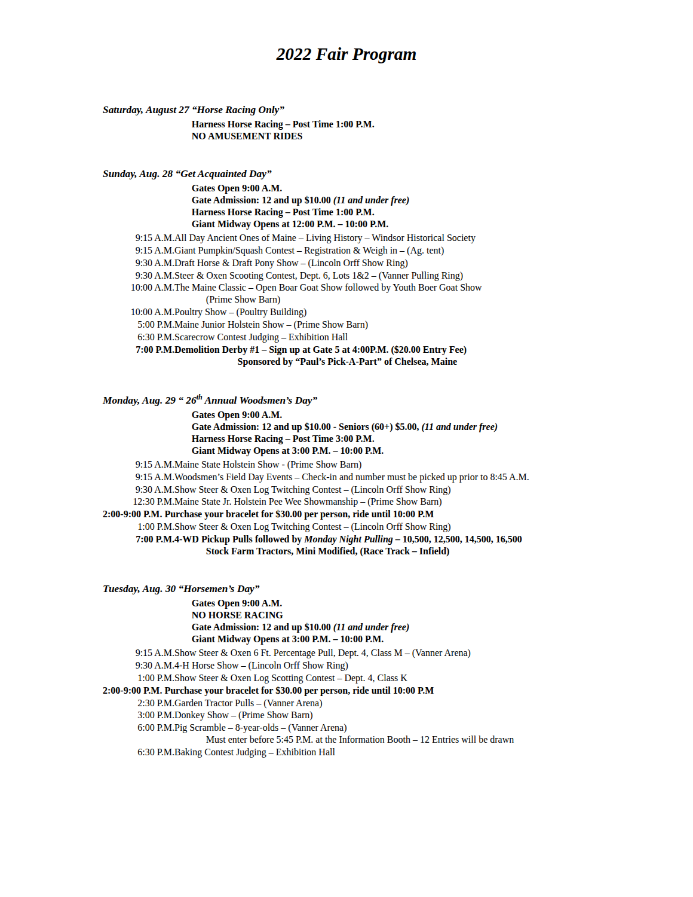2022 Fair Program
Saturday, August 27 “Horse Racing Only”
Harness Horse Racing – Post Time 1:00 P.M.
NO AMUSEMENT RIDES
Sunday, Aug. 28 “Get Acquainted Day”
Gates Open 9:00 A.M.
Gate Admission: 12 and up $10.00 (11 and under free)
Harness Horse Racing – Post Time 1:00 P.M.
Giant Midway Opens at 12:00 P.M. – 10:00 P.M.
| 9:15 A.M. | All Day Ancient Ones of Maine – Living History – Windsor Historical Society |
| 9:15 A.M. | Giant Pumpkin/Squash Contest – Registration & Weigh in – (Ag. tent) |
| 9:30 A.M. | Draft Horse & Draft Pony Show – (Lincoln Orff Show Ring) |
| 9:30 A.M. | Steer & Oxen Scooting Contest, Dept. 6, Lots 1&2 – (Vanner Pulling Ring) |
| 10:00 A.M. | The Maine Classic – Open Boar Goat Show followed by Youth Boer Goat Show (Prime Show Barn) |
| 10:00 A.M. | Poultry Show – (Poultry Building) |
| 5:00 P.M. | Maine Junior Holstein Show – (Prime Show Barn) |
| 6:30 P.M. | Scarecrow Contest Judging – Exhibition Hall |
| 7:00 P.M. | Demolition Derby #1 – Sign up at Gate 5 at 4:00P.M. ($20.00 Entry Fee) Sponsored by “Paul’s Pick-A-Part” of Chelsea, Maine |
Monday, Aug. 29 “ 26th Annual Woodsmen’s Day”
Gates Open 9:00 A.M.
Gate Admission: 12 and up $10.00 - Seniors (60+) $5.00, (11 and under free)
Harness Horse Racing – Post Time 3:00 P.M.
Giant Midway Opens at 3:00 P.M. – 10:00 P.M.
| 9:15 A.M. | Maine State Holstein Show - (Prime Show Barn) |
| 9:15 A.M. | Woodsmen’s Field Day Events – Check-in and number must be picked up prior to 8:45 A.M. |
| 9:30 A.M. | Show Steer & Oxen Log Twitching Contest – (Lincoln Orff Show Ring) |
| 12:30 P.M. | Maine State Jr. Holstein Pee Wee Showmanship – (Prime Show Barn) |
| 2:00-9:00 P.M. Purchase your bracelet for $30.00 per person, ride until 10:00 P.M |
| 1:00 P.M. | Show Steer & Oxen Log Twitching Contest – (Lincoln Orff Show Ring) |
| 7:00 P.M. | 4-WD Pickup Pulls followed by Monday Night Pulling – 10,500, 12,500, 14,500, 16,500 Stock Farm Tractors, Mini Modified, (Race Track – Infield) |
Tuesday, Aug. 30 “Horsemen’s Day”
Gates Open 9:00 A.M.
NO HORSE RACING
Gate Admission: 12 and up $10.00 (11 and under free)
Giant Midway Opens at 3:00 P.M. – 10:00 P.M.
| 9:15 A.M. | Show Steer & Oxen 6 Ft. Percentage Pull, Dept. 4, Class M – (Vanner Arena) |
| 9:30 A.M. | 4-H Horse Show – (Lincoln Orff Show Ring) |
| 1:00 P.M. | Show Steer & Oxen Log Scotting Contest – Dept. 4, Class K |
| 2:00-9:00 P.M. Purchase your bracelet for $30.00 per person, ride until 10:00 P.M |
| 2:30 P.M. | Garden Tractor Pulls – (Vanner Arena) |
| 3:00 P.M. | Donkey Show – (Prime Show Barn) |
| 6:00 P.M. | Pig Scramble – 8-year-olds – (Vanner Arena) Must enter before 5:45 P.M. at the Information Booth – 12 Entries will be drawn |
| 6:30 P.M. | Baking Contest Judging – Exhibition Hall |